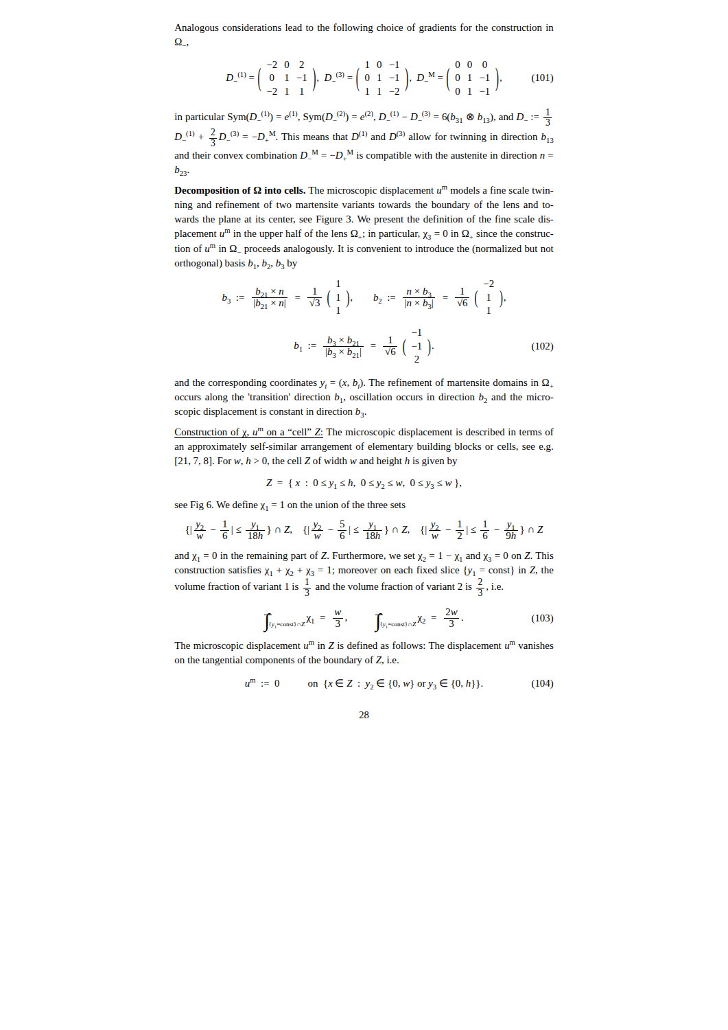Analogous considerations lead to the following choice of gradients for the construction in Ω−,
D−(1) = (
| −2 | 0 | 2 |
| 0 | 1 | −1 |
| −2 | 1 | 1 |
), D−(3) = (
| 1 | 0 | −1 |
| 0 | 1 | −1 |
| 1 | 1 | −2 |
), D−M = (
| 0 | 0 | 0 |
| 0 | 1 | −1 |
| 0 | 1 | −1 |
), (101)
in particular Sym(D−(1)) = e(1), Sym(D−(2)) = e(2), D−(1) − D−(3) = 6(b31 ⊗ b13), and D− := 13 D−(1) + 23 D−(3) = −D+M. This means that D(1) and D(3) allow for twinning in direction b13 and their convex combination D−M = −D+M is compatible with the austenite in direction n = b23.
Decomposition of Ω into cells. The microscopic displacement um models a fine scale twinning and refinement of two martensite variants towards the boundary of the lens and towards the plane at its center, see Figure 3. We present the definition of the fine scale displacement um in the upper half of the lens Ω+; in particular, χ3 = 0 in Ω+ since the construction of um in Ω− proceeds analogously. It is convenient to introduce the (normalized but not orthogonal) basis b1, b2, b3 by
b3 := b21 × n|b21 × n| = 1√3 (
| 1 |
| 1 |
| 1 |
), b2 := n × b3|n × b3| = 1√6 (
| −2 |
| 1 |
| 1 |
),
b1 := b3 × b21|b3 × b21| = 1√6 (
| −1 |
| −1 |
| 2 |
). (102)
and the corresponding coordinates yi = (x, bi). The refinement of martensite domains in Ω+ occurs along the 'transition' direction b1, oscillation occurs in direction b2 and the microscopic displacement is constant in direction b3.
Construction of χ, um on a “cell” Z: The microscopic displacement is described in terms of an approximately self-similar arrangement of elementary building blocks or cells, see e.g. [21, 7, 8]. For w, h > 0, the cell Z of width w and height h is given by
Z = { x : 0 ≤ y1 ≤ h, 0 ≤ y2 ≤ w, 0 ≤ y3 ≤ w },
see Fig 6. We define χ1 = 1 on the union of the three sets
{|y2 w − 16| ≤ y118h} ∩ Z, {|y2 w − 56| ≤ y118h} ∩ Z, {|y2 w − 12| ≤ 16 − y19h} ∩ Z
and χ1 = 0 in the remaining part of Z. Furthermore, we set χ2 = 1 − χ1 and χ3 = 0 on Z. This construction satisfies χ1 + χ2 + χ3 = 1; moreover on each fixed slice {y1 = const} in Z, the volume fraction of variant 1 is 13 and the volume fraction of variant 2 is 23, i.e.
∫{y1=const}∩Zχ1 = w 3, ∫{y1=const}∩Zχ2 = 2w 3. (103)
The microscopic displacement um in Z is defined as follows: The displacement um vanishes on the tangential components of the boundary of Z, i.e.
um := 0 on {x ∈ Z : y2 ∈ {0, w} or y3 ∈ {0, h}}. (104)
28